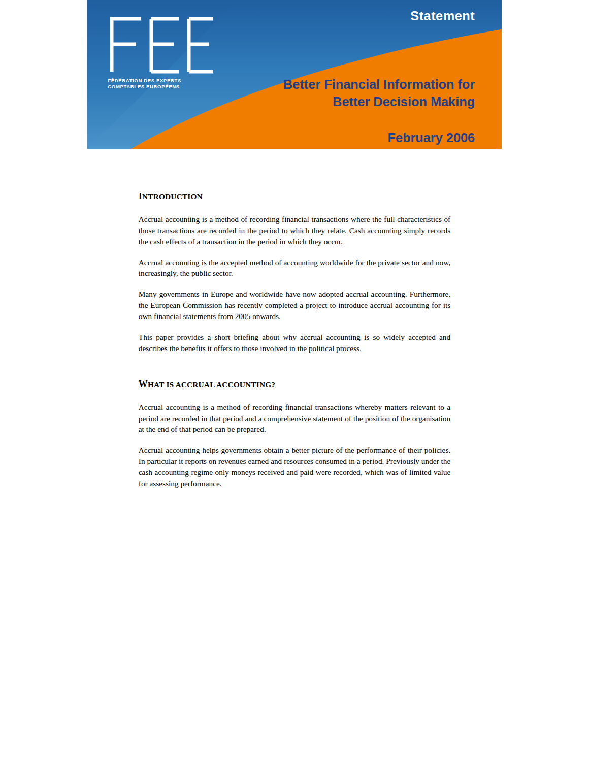Statement
Fédération des Experts
Comptables Européens
Better Financial Information for
Better Decision Making
February 2006
INTRODUCTION
Accrual accounting is a method of recording financial transactions where the full characteristics of those transactions are recorded in the period to which they relate. Cash accounting simply records the cash effects of a transaction in the period in which they occur.
Accrual accounting is the accepted method of accounting worldwide for the private sector and now, increasingly, the public sector.
Many governments in Europe and worldwide have now adopted accrual accounting. Furthermore, the European Commission has recently completed a project to introduce accrual accounting for its own financial statements from 2005 onwards.
This paper provides a short briefing about why accrual accounting is so widely accepted and describes the benefits it offers to those involved in the political process.
WHAT IS ACCRUAL ACCOUNTING?
Accrual accounting is a method of recording financial transactions whereby matters relevant to a period are recorded in that period and a comprehensive statement of the position of the organisation at the end of that period can be prepared.
Accrual accounting helps governments obtain a better picture of the performance of their policies. In particular it reports on revenues earned and resources consumed in a period. Previously under the cash accounting regime only moneys received and paid were recorded, which was of limited value for assessing performance.